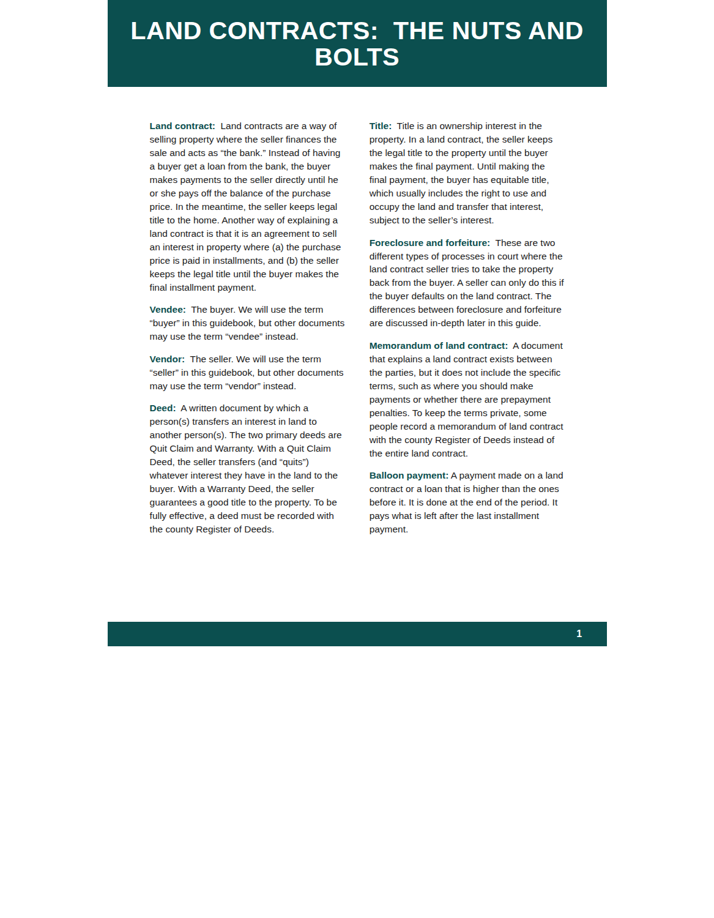LAND CONTRACTS: THE NUTS AND BOLTS
Land contract: Land contracts are a way of selling property where the seller finances the sale and acts as “the bank.” Instead of having a buyer get a loan from the bank, the buyer makes payments to the seller directly until he or she pays off the balance of the purchase price. In the meantime, the seller keeps legal title to the home. Another way of explaining a land contract is that it is an agreement to sell an interest in property where (a) the purchase price is paid in installments, and (b) the seller keeps the legal title until the buyer makes the final installment payment.
Vendee: The buyer. We will use the term “buyer” in this guidebook, but other documents may use the term “vendee” instead.
Vendor: The seller. We will use the term “seller” in this guidebook, but other documents may use the term “vendor” instead.
Deed: A written document by which a person(s) transfers an interest in land to another person(s). The two primary deeds are Quit Claim and Warranty. With a Quit Claim Deed, the seller transfers (and “quits”) whatever interest they have in the land to the buyer. With a Warranty Deed, the seller guarantees a good title to the property. To be fully effective, a deed must be recorded with the county Register of Deeds.
Title: Title is an ownership interest in the property. In a land contract, the seller keeps the legal title to the property until the buyer makes the final payment. Until making the final payment, the buyer has equitable title, which usually includes the right to use and occupy the land and transfer that interest, subject to the seller’s interest.
Foreclosure and forfeiture: These are two different types of processes in court where the land contract seller tries to take the property back from the buyer. A seller can only do this if the buyer defaults on the land contract. The differences between foreclosure and forfeiture are discussed in-depth later in this guide.
Memorandum of land contract: A document that explains a land contract exists between the parties, but it does not include the specific terms, such as where you should make payments or whether there are prepayment penalties. To keep the terms private, some people record a memorandum of land contract with the county Register of Deeds instead of the entire land contract.
Balloon payment: A payment made on a land contract or a loan that is higher than the ones before it. It is done at the end of the period. It pays what is left after the last installment payment.
1